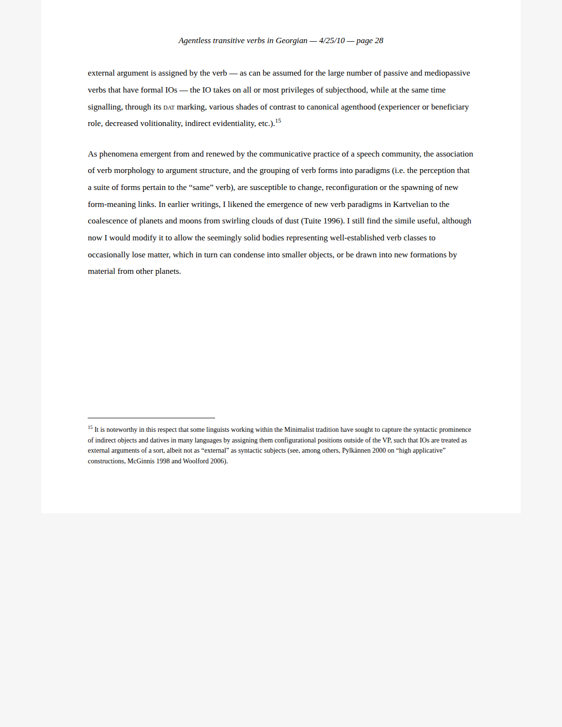Agentless transitive verbs in Georgian — 4/25/10 — page 28
external argument is assigned by the verb — as can be assumed for the large number of passive and mediopassive verbs that have formal IOs — the IO takes on all or most privileges of subjecthood, while at the same time signalling, through its dat marking, various shades of contrast to canonical agenthood (experiencer or beneficiary role, decreased volitionality, indirect evidentiality, etc.).15
As phenomena emergent from and renewed by the communicative practice of a speech community, the association of verb morphology to argument structure, and the grouping of verb forms into paradigms (i.e. the perception that a suite of forms pertain to the “same” verb), are susceptible to change, reconfiguration or the spawning of new form-meaning links. In earlier writings, I likened the emergence of new verb paradigms in Kartvelian to the coalescence of planets and moons from swirling clouds of dust (Tuite 1996). I still find the simile useful, although now I would modify it to allow the seemingly solid bodies representing well-established verb classes to occasionally lose matter, which in turn can condense into smaller objects, or be drawn into new formations by material from other planets.
15 It is noteworthy in this respect that some linguists working within the Minimalist tradition have sought to capture the syntactic prominence of indirect objects and datives in many languages by assigning them configurational positions outside of the VP, such that IOs are treated as external arguments of a sort, albeit not as “external” as syntactic subjects (see, among others, Pylkännen 2000 on “high applicative” constructions, McGinnis 1998 and Woolford 2006).